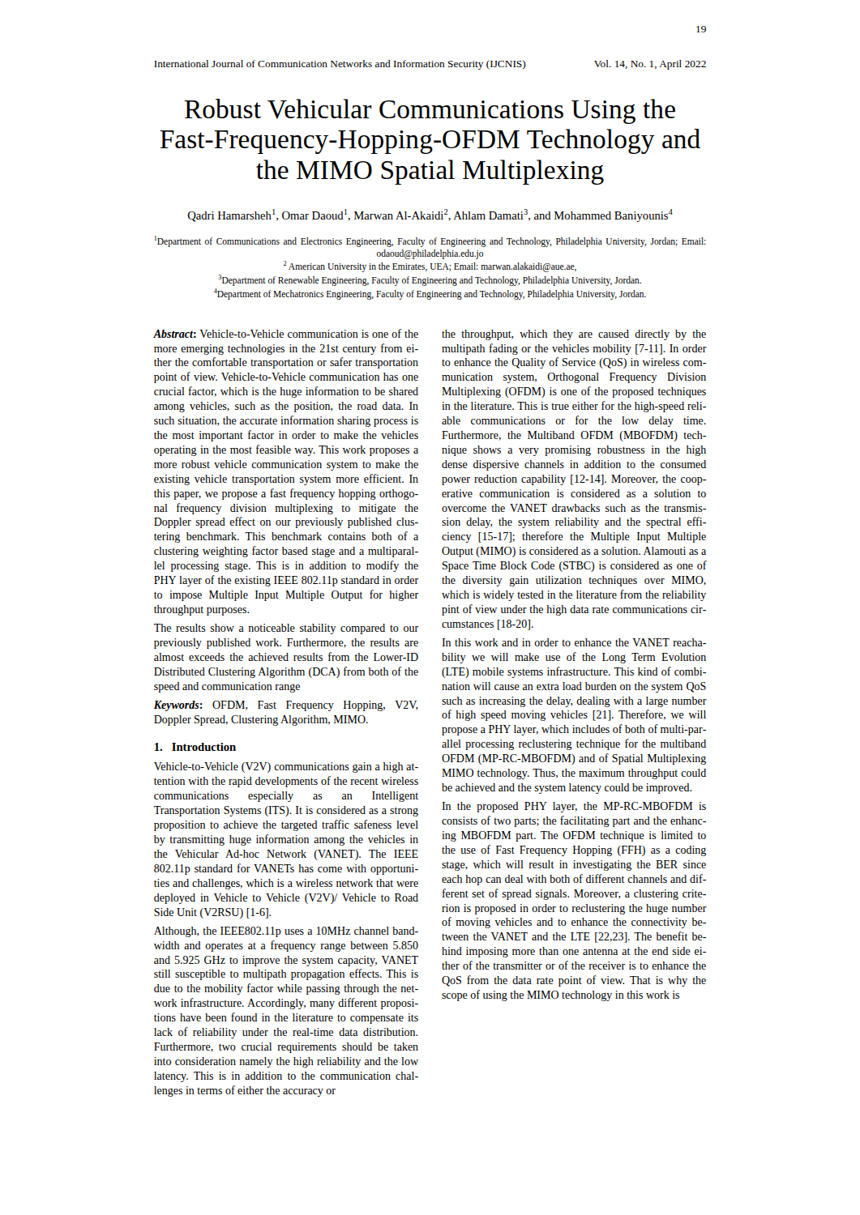19
International Journal of Communication Networks and Information Security (IJCNIS) Vol. 14, No. 1, April 2022
Robust Vehicular Communications Using the Fast-Frequency-Hopping-OFDM Technology and the MIMO Spatial Multiplexing
Qadri Hamarsheh1, Omar Daoud1, Marwan Al-Akaidi2, Ahlam Damati3, and Mohammed Baniyounis4
1Department of Communications and Electronics Engineering, Faculty of Engineering and Technology, Philadelphia University, Jordan; Email: odaoud@philadelphia.edu.jo
2 American University in the Emirates, UEA; Email: marwan.alakaidi@aue.ae,
3Department of Renewable Engineering, Faculty of Engineering and Technology, Philadelphia University, Jordan.
4Department of Mechatronics Engineering, Faculty of Engineering and Technology, Philadelphia University, Jordan.
Abstract: Vehicle-to-Vehicle communication is one of the more emerging technologies in the 21st century from either the comfortable transportation or safer transportation point of view. Vehicle-to-Vehicle communication has one crucial factor, which is the huge information to be shared among vehicles, such as the position, the road data. In such situation, the accurate information sharing process is the most important factor in order to make the vehicles operating in the most feasible way. This work proposes a more robust vehicle communication system to make the existing vehicle transportation system more efficient. In this paper, we propose a fast frequency hopping orthogonal frequency division multiplexing to mitigate the Doppler spread effect on our previously published clustering benchmark. This benchmark contains both of a clustering weighting factor based stage and a multiparallel processing stage. This is in addition to modify the PHY layer of the existing IEEE 802.11p standard in order to impose Multiple Input Multiple Output for higher throughput purposes.
The results show a noticeable stability compared to our previously published work. Furthermore, the results are almost exceeds the achieved results from the Lower-ID Distributed Clustering Algorithm (DCA) from both of the speed and communication range
Keywords: OFDM, Fast Frequency Hopping, V2V, Doppler Spread, Clustering Algorithm, MIMO.
1. Introduction
Vehicle-to-Vehicle (V2V) communications gain a high attention with the rapid developments of the recent wireless communications especially as an Intelligent Transportation Systems (ITS). It is considered as a strong proposition to achieve the targeted traffic safeness level by transmitting huge information among the vehicles in the Vehicular Ad-hoc Network (VANET). The IEEE 802.11p standard for VANETs has come with opportunities and challenges, which is a wireless network that were deployed in Vehicle to Vehicle (V2V)/ Vehicle to Road Side Unit (V2RSU) [1-6].
Although, the IEEE802.11p uses a 10MHz channel bandwidth and operates at a frequency range between 5.850 and 5.925 GHz to improve the system capacity, VANET still susceptible to multipath propagation effects. This is due to the mobility factor while passing through the network infrastructure. Accordingly, many different propositions have been found in the literature to compensate its lack of reliability under the real-time data distribution. Furthermore, two crucial requirements should be taken into consideration namely the high reliability and the low latency. This is in addition to the communication challenges in terms of either the accuracy or
the throughput, which they are caused directly by the multipath fading or the vehicles mobility [7-11]. In order to enhance the Quality of Service (QoS) in wireless communication system, Orthogonal Frequency Division Multiplexing (OFDM) is one of the proposed techniques in the literature. This is true either for the high-speed reliable communications or for the low delay time. Furthermore, the Multiband OFDM (MBOFDM) technique shows a very promising robustness in the high dense dispersive channels in addition to the consumed power reduction capability [12-14]. Moreover, the cooperative communication is considered as a solution to overcome the VANET drawbacks such as the transmission delay, the system reliability and the spectral efficiency [15-17]; therefore the Multiple Input Multiple Output (MIMO) is considered as a solution. Alamouti as a Space Time Block Code (STBC) is considered as one of the diversity gain utilization techniques over MIMO, which is widely tested in the literature from the reliability pint of view under the high data rate communications circumstances [18-20].
In this work and in order to enhance the VANET reachability we will make use of the Long Term Evolution (LTE) mobile systems infrastructure. This kind of combination will cause an extra load burden on the system QoS such as increasing the delay, dealing with a large number of high speed moving vehicles [21]. Therefore, we will propose a PHY layer, which includes of both of multi-parallel processing reclustering technique for the multiband OFDM (MP-RC-MBOFDM) and of Spatial Multiplexing MIMO technology. Thus, the maximum throughput could be achieved and the system latency could be improved.
In the proposed PHY layer, the MP-RC-MBOFDM is consists of two parts; the facilitating part and the enhancing MBOFDM part. The OFDM technique is limited to the use of Fast Frequency Hopping (FFH) as a coding stage, which will result in investigating the BER since each hop can deal with both of different channels and different set of spread signals. Moreover, a clustering criterion is proposed in order to reclustering the huge number of moving vehicles and to enhance the connectivity between the VANET and the LTE [22,23]. The benefit behind imposing more than one antenna at the end side either of the transmitter or of the receiver is to enhance the QoS from the data rate point of view. That is why the scope of using the MIMO technology in this work is